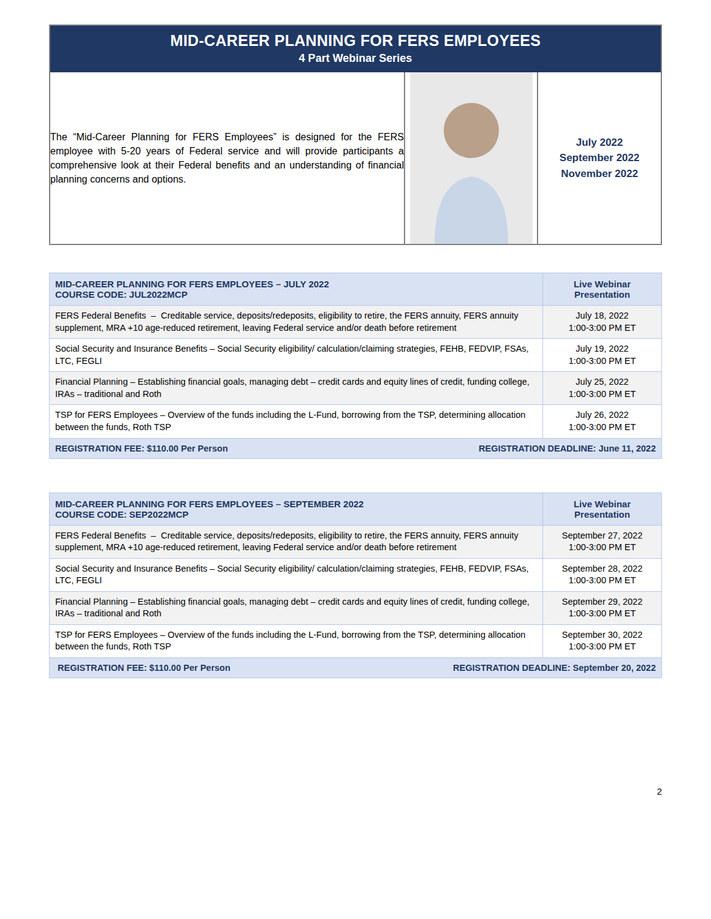MID-CAREER PLANNING FOR FERS EMPLOYEES
4 Part Webinar Series
| The “Mid-Career Planning for FERS Employees” is designed for the FERS employee with 5-20 years of Federal service and will provide participants a comprehensive look at their Federal benefits and an understanding of financial planning concerns and options. | | July 2022 September 2022 November 2022 |
| MID-CAREER PLANNING FOR FERS EMPLOYEES – JULY 2022 COURSE CODE: JUL2022MCP | Live Webinar Presentation |
| --- | --- |
| FERS Federal Benefits – Creditable service, deposits/redeposits, eligibility to retire, the FERS annuity, FERS annuity supplement, MRA +10 age-reduced retirement, leaving Federal service and/or death before retirement | July 18, 2022 1:00-3:00 PM ET |
| Social Security and Insurance Benefits – Social Security eligibility/ calculation/claiming strategies, FEHB, FEDVIP, FSAs, LTC, FEGLI | July 19, 2022 1:00-3:00 PM ET |
| Financial Planning – Establishing financial goals, managing debt – credit cards and equity lines of credit, funding college, IRAs – traditional and Roth | July 25, 2022 1:00-3:00 PM ET |
| TSP for FERS Employees – Overview of the funds including the L-Fund, borrowing from the TSP, determining allocation between the funds, Roth TSP | July 26, 2022 1:00-3:00 PM ET |
| REGISTRATION FEE: $110.00 Per Person REGISTRATION DEADLINE: June 11, 2022 |
| MID-CAREER PLANNING FOR FERS EMPLOYEES – SEPTEMBER 2022 COURSE CODE: SEP2022MCP | Live Webinar Presentation |
| --- | --- |
| FERS Federal Benefits – Creditable service, deposits/redeposits, eligibility to retire, the FERS annuity, FERS annuity supplement, MRA +10 age-reduced retirement, leaving Federal service and/or death before retirement | September 27, 2022 1:00-3:00 PM ET |
| Social Security and Insurance Benefits – Social Security eligibility/ calculation/claiming strategies, FEHB, FEDVIP, FSAs, LTC, FEGLI | September 28, 2022 1:00-3:00 PM ET |
| Financial Planning – Establishing financial goals, managing debt – credit cards and equity lines of credit, funding college, IRAs – traditional and Roth | September 29, 2022 1:00-3:00 PM ET |
| TSP for FERS Employees – Overview of the funds including the L-Fund, borrowing from the TSP, determining allocation between the funds, Roth TSP | September 30, 2022 1:00-3:00 PM ET |
| REGISTRATION FEE: $110.00 Per Person REGISTRATION DEADLINE: September 20, 2022 |
2